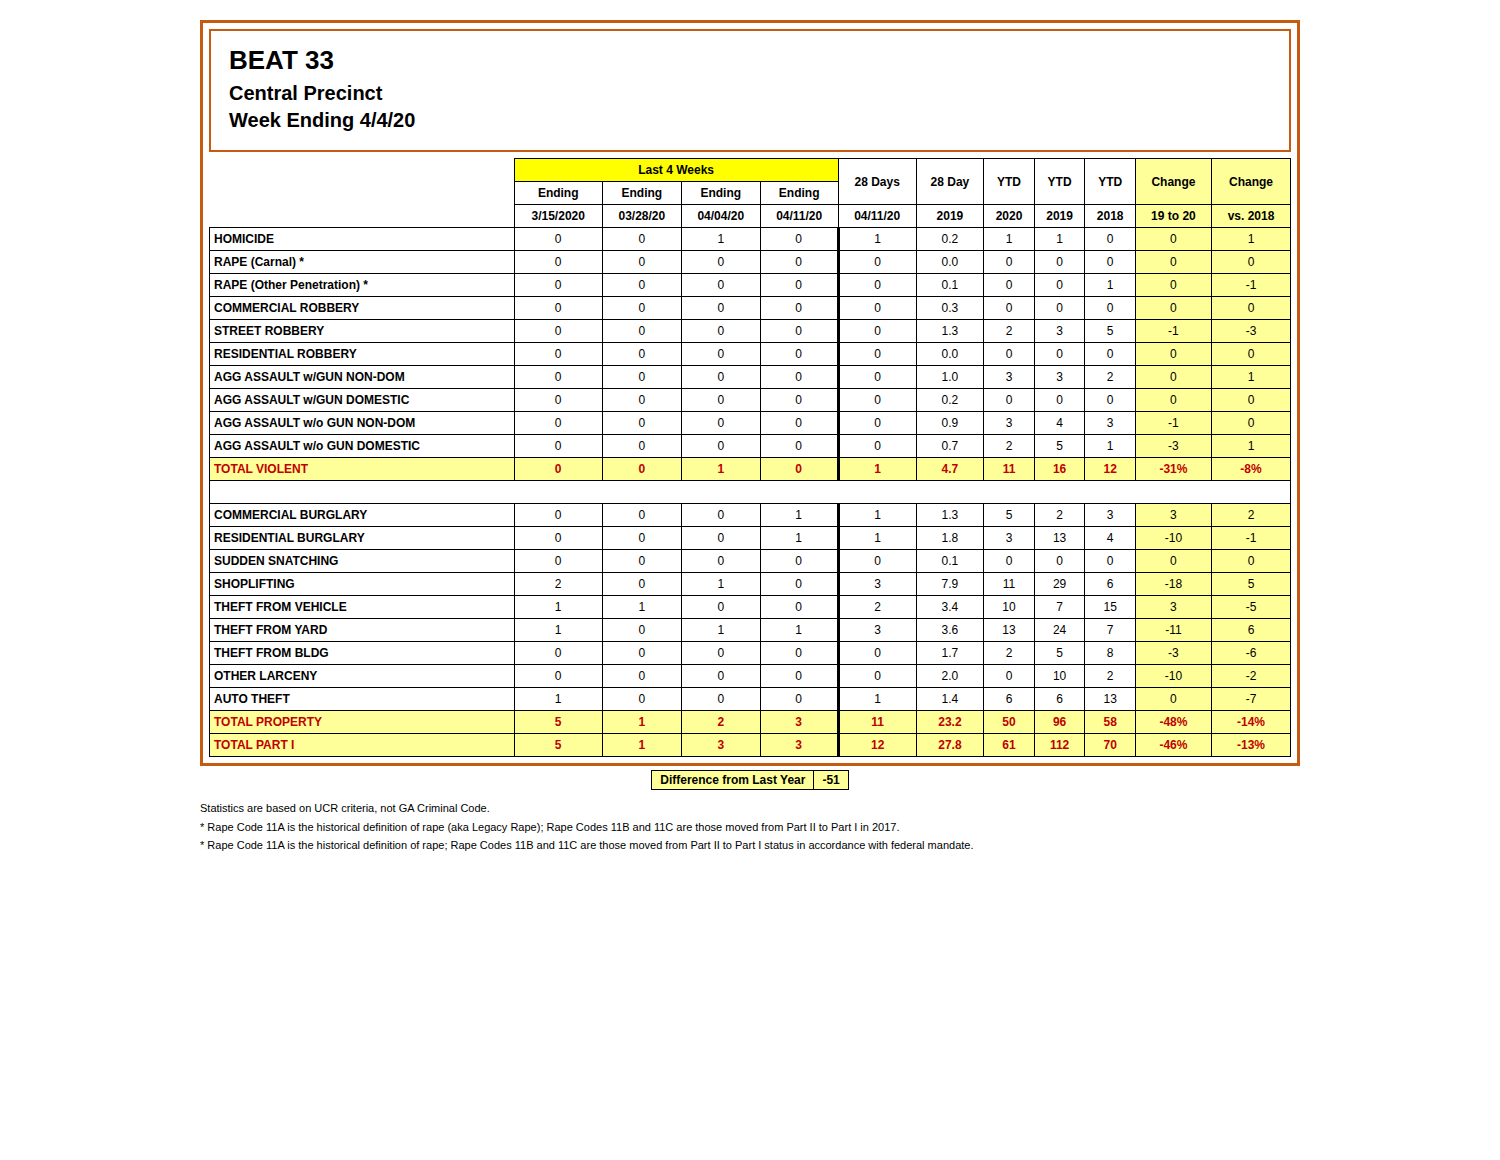BEAT 33
Central Precinct
Week Ending 4/4/20
| | Last 4 Weeks | 28 Days | 28 Day | YTD | YTD | YTD | Change | Change |
| --- | --- | --- | --- | --- | --- | --- | --- | --- |
| Ending | Ending | Ending | Ending |
| 3/15/2020 | 03/28/20 | 04/04/20 | 04/11/20 | 04/11/20 | 2019 | 2020 | 2019 | 2018 | 19 to 20 | vs. 2018 |
| HOMICIDE | 0 | 0 | 1 | 0 | 1 | 0.2 | 1 | 1 | 0 | 0 | 1 |
| RAPE (Carnal) * | 0 | 0 | 0 | 0 | 0 | 0.0 | 0 | 0 | 0 | 0 | 0 |
| RAPE (Other Penetration) * | 0 | 0 | 0 | 0 | 0 | 0.1 | 0 | 0 | 1 | 0 | -1 |
| COMMERCIAL ROBBERY | 0 | 0 | 0 | 0 | 0 | 0.3 | 0 | 0 | 0 | 0 | 0 |
| STREET ROBBERY | 0 | 0 | 0 | 0 | 0 | 1.3 | 2 | 3 | 5 | -1 | -3 |
| RESIDENTIAL ROBBERY | 0 | 0 | 0 | 0 | 0 | 0.0 | 0 | 0 | 0 | 0 | 0 |
| AGG ASSAULT w/GUN NON-DOM | 0 | 0 | 0 | 0 | 0 | 1.0 | 3 | 3 | 2 | 0 | 1 |
| AGG ASSAULT w/GUN DOMESTIC | 0 | 0 | 0 | 0 | 0 | 0.2 | 0 | 0 | 0 | 0 | 0 |
| AGG ASSAULT w/o GUN NON-DOM | 0 | 0 | 0 | 0 | 0 | 0.9 | 3 | 4 | 3 | -1 | 0 |
| AGG ASSAULT w/o GUN DOMESTIC | 0 | 0 | 0 | 0 | 0 | 0.7 | 2 | 5 | 1 | -3 | 1 |
| TOTAL VIOLENT | 0 | 0 | 1 | 0 | 1 | 4.7 | 11 | 16 | 12 | -31% | -8% |
| COMMERCIAL BURGLARY | 0 | 0 | 0 | 1 | 1 | 1.3 | 5 | 2 | 3 | 3 | 2 |
| RESIDENTIAL BURGLARY | 0 | 0 | 0 | 1 | 1 | 1.8 | 3 | 13 | 4 | -10 | -1 |
| SUDDEN SNATCHING | 0 | 0 | 0 | 0 | 0 | 0.1 | 0 | 0 | 0 | 0 | 0 |
| SHOPLIFTING | 2 | 0 | 1 | 0 | 3 | 7.9 | 11 | 29 | 6 | -18 | 5 |
| THEFT FROM VEHICLE | 1 | 1 | 0 | 0 | 2 | 3.4 | 10 | 7 | 15 | 3 | -5 |
| THEFT FROM YARD | 1 | 0 | 1 | 1 | 3 | 3.6 | 13 | 24 | 7 | -11 | 6 |
| THEFT FROM BLDG | 0 | 0 | 0 | 0 | 0 | 1.7 | 2 | 5 | 8 | -3 | -6 |
| OTHER LARCENY | 0 | 0 | 0 | 0 | 0 | 2.0 | 0 | 10 | 2 | -10 | -2 |
| AUTO THEFT | 1 | 0 | 0 | 0 | 1 | 1.4 | 6 | 6 | 13 | 0 | -7 |
| TOTAL PROPERTY | 5 | 1 | 2 | 3 | 11 | 23.2 | 50 | 96 | 58 | -48% | -14% |
| TOTAL PART I | 5 | 1 | 3 | 3 | 12 | 27.8 | 61 | 112 | 70 | -46% | -13% |
| Difference from Last Year | -51 |
Statistics are based on UCR criteria, not GA Criminal Code.
* Rape Code 11A is the historical definition of rape (aka Legacy Rape); Rape Codes 11B and 11C are those moved from Part II to Part I in 2017.
* Rape Code 11A is the historical definition of rape; Rape Codes 11B and 11C are those moved from Part II to Part I status in accordance with federal mandate.